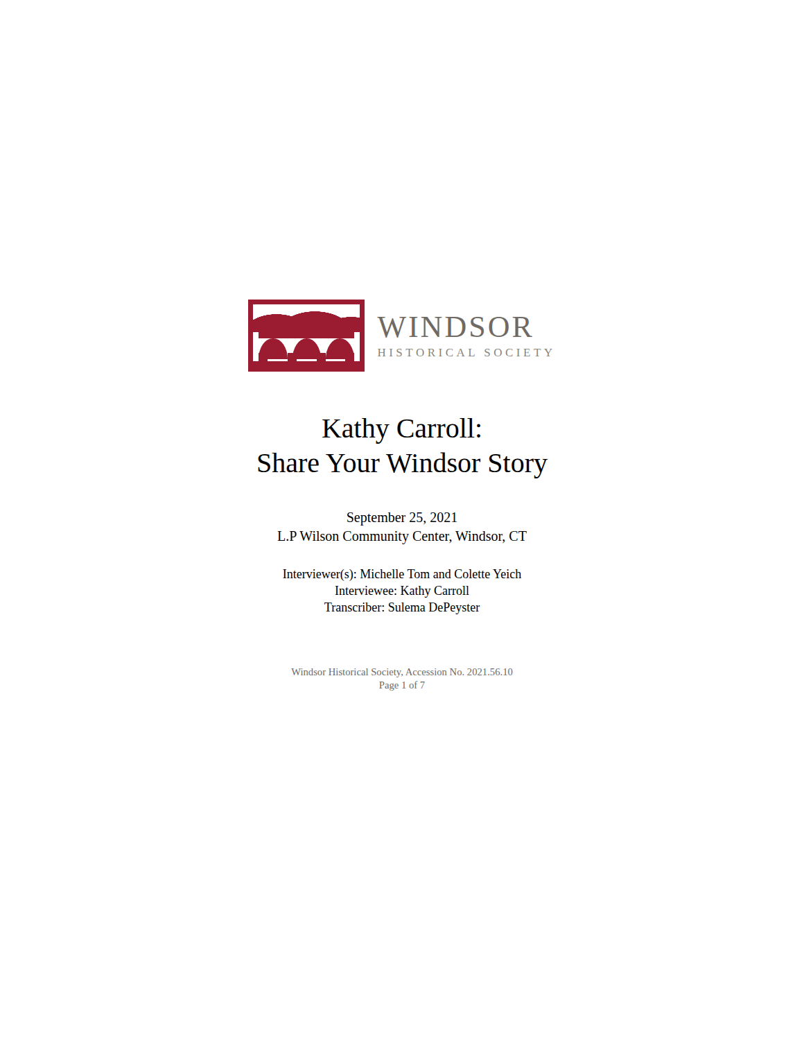WINDSOR
HISTORICAL SOCIETY
Kathy Carroll:
Share Your Windsor Story
September 25, 2021
L.P Wilson Community Center, Windsor, CT
Interviewer(s): Michelle Tom and Colette Yeich
Interviewee: Kathy Carroll
Transcriber: Sulema DePeyster
Windsor Historical Society, Accession No. 2021.56.10
Page 1 of 7